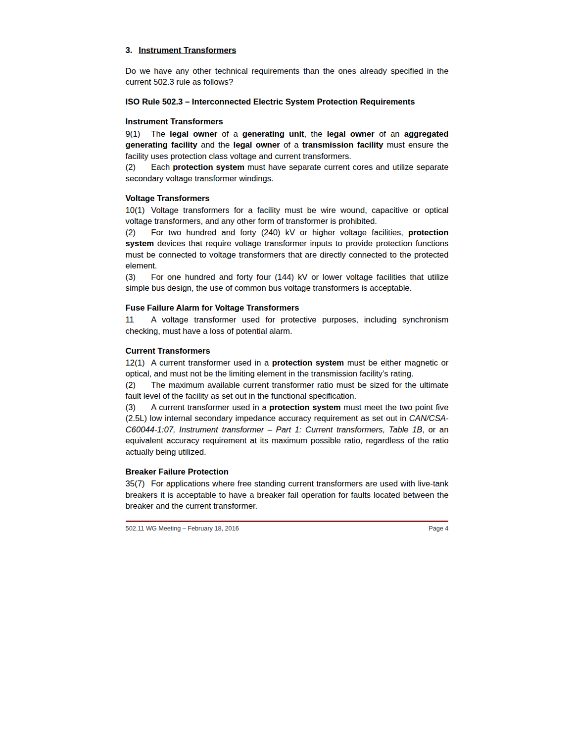3.
Instrument Transformers
Do we have any other technical requirements than the ones already specified in the current 502.3 rule as follows?
ISO Rule 502.3 – Interconnected Electric System Protection Requirements
Instrument Transformers
9(1) The legal owner of a generating unit, the legal owner of an aggregated generating facility and the legal owner of a transmission facility must ensure the facility uses protection class voltage and current transformers.
(2) Each protection system must have separate current cores and utilize separate secondary voltage transformer windings.
Voltage Transformers
10(1) Voltage transformers for a facility must be wire wound, capacitive or optical voltage transformers, and any other form of transformer is prohibited.
(2) For two hundred and forty (240) kV or higher voltage facilities, protection system devices that require voltage transformer inputs to provide protection functions must be connected to voltage transformers that are directly connected to the protected element.
(3) For one hundred and forty four (144) kV or lower voltage facilities that utilize simple bus design, the use of common bus voltage transformers is acceptable.
Fuse Failure Alarm for Voltage Transformers
11 A voltage transformer used for protective purposes, including synchronism checking, must have a loss of potential alarm.
Current Transformers
12(1) A current transformer used in a protection system must be either magnetic or optical, and must not be the limiting element in the transmission facility’s rating.
(2) The maximum available current transformer ratio must be sized for the ultimate fault level of the facility as set out in the functional specification.
(3) A current transformer used in a protection system must meet the two point five (2.5L) low internal secondary impedance accuracy requirement as set out in CAN/CSA-C60044-1:07, Instrument transformer – Part 1: Current transformers, Table 1B, or an equivalent accuracy requirement at its maximum possible ratio, regardless of the ratio actually being utilized.
Breaker Failure Protection
35(7) For applications where free standing current transformers are used with live-tank breakers it is acceptable to have a breaker fail operation for faults located between the breaker and the current transformer.
502.11 WG Meeting – February 18, 2016
Page 4